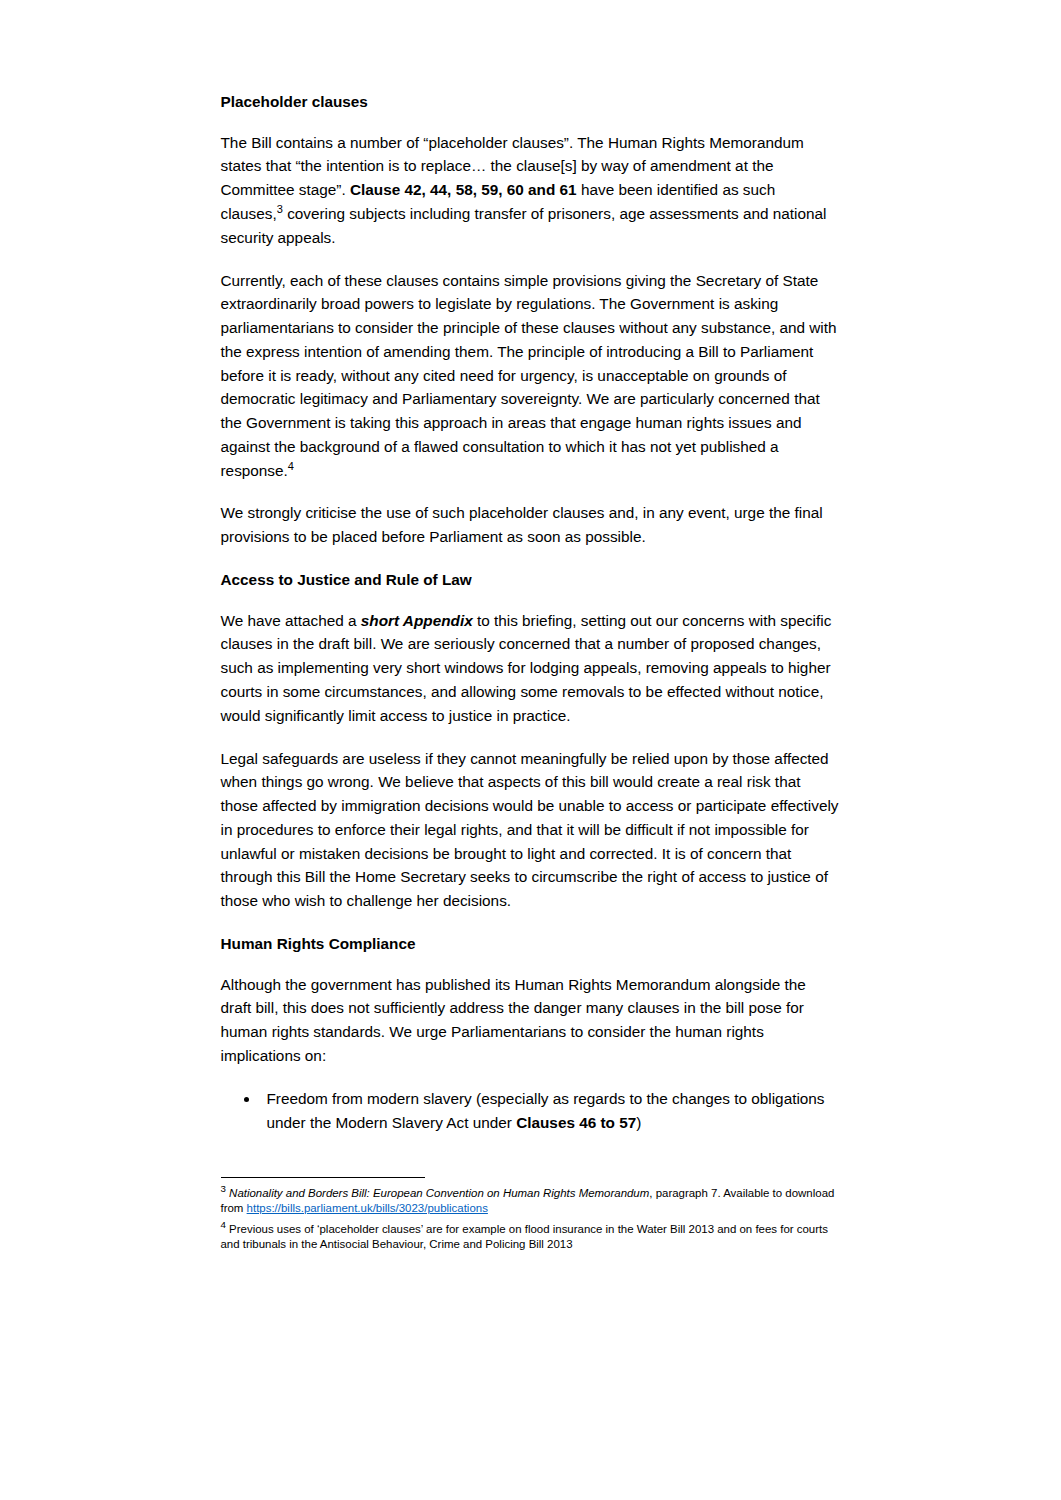Placeholder clauses
The Bill contains a number of “placeholder clauses”. The Human Rights Memorandum states that “the intention is to replace… the clause[s] by way of amendment at the Committee stage”. Clause 42, 44, 58, 59, 60 and 61 have been identified as such clauses,3 covering subjects including transfer of prisoners, age assessments and national security appeals.
Currently, each of these clauses contains simple provisions giving the Secretary of State extraordinarily broad powers to legislate by regulations. The Government is asking parliamentarians to consider the principle of these clauses without any substance, and with the express intention of amending them. The principle of introducing a Bill to Parliament before it is ready, without any cited need for urgency, is unacceptable on grounds of democratic legitimacy and Parliamentary sovereignty. We are particularly concerned that the Government is taking this approach in areas that engage human rights issues and against the background of a flawed consultation to which it has not yet published a response.4
We strongly criticise the use of such placeholder clauses and, in any event, urge the final provisions to be placed before Parliament as soon as possible.
Access to Justice and Rule of Law
We have attached a short Appendix to this briefing, setting out our concerns with specific clauses in the draft bill. We are seriously concerned that a number of proposed changes, such as implementing very short windows for lodging appeals, removing appeals to higher courts in some circumstances, and allowing some removals to be effected without notice, would significantly limit access to justice in practice.
Legal safeguards are useless if they cannot meaningfully be relied upon by those affected when things go wrong. We believe that aspects of this bill would create a real risk that those affected by immigration decisions would be unable to access or participate effectively in procedures to enforce their legal rights, and that it will be difficult if not impossible for unlawful or mistaken decisions be brought to light and corrected. It is of concern that through this Bill the Home Secretary seeks to circumscribe the right of access to justice of those who wish to challenge her decisions.
Human Rights Compliance
Although the government has published its Human Rights Memorandum alongside the draft bill, this does not sufficiently address the danger many clauses in the bill pose for human rights standards. We urge Parliamentarians to consider the human rights implications on:
Freedom from modern slavery (especially as regards to the changes to obligations under the Modern Slavery Act under Clauses 46 to 57)
3 Nationality and Borders Bill: European Convention on Human Rights Memorandum, paragraph 7. Available to download from https://bills.parliament.uk/bills/3023/publications
4 Previous uses of ‘placeholder clauses’ are for example on flood insurance in the Water Bill 2013 and on fees for courts and tribunals in the Antisocial Behaviour, Crime and Policing Bill 2013